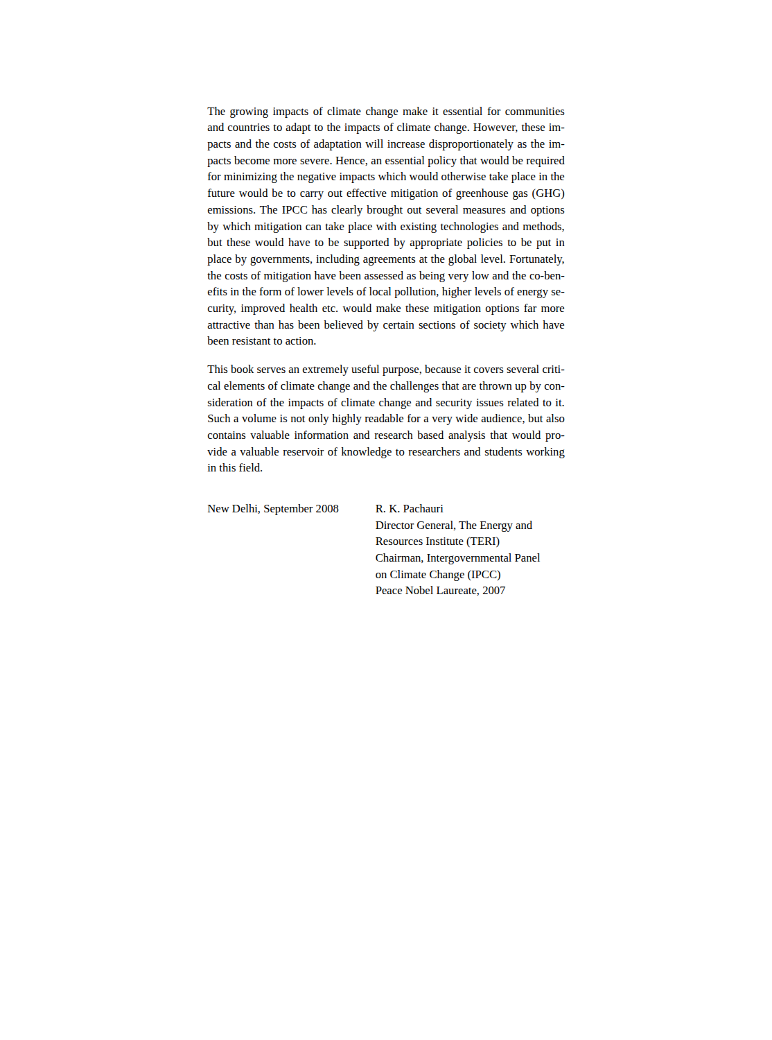The growing impacts of climate change make it essential for communities and countries to adapt to the impacts of climate change. However, these impacts and the costs of adaptation will increase disproportionately as the impacts become more severe. Hence, an essential policy that would be required for minimizing the negative impacts which would otherwise take place in the future would be to carry out effective mitigation of greenhouse gas (GHG) emissions. The IPCC has clearly brought out several measures and options by which mitigation can take place with existing technologies and methods, but these would have to be supported by appropriate policies to be put in place by governments, including agreements at the global level. Fortunately, the costs of mitigation have been assessed as being very low and the co-benefits in the form of lower levels of local pollution, higher levels of energy security, improved health etc. would make these mitigation options far more attractive than has been believed by certain sections of society which have been resistant to action.
This book serves an extremely useful purpose, because it covers several critical elements of climate change and the challenges that are thrown up by consideration of the impacts of climate change and security issues related to it. Such a volume is not only highly readable for a very wide audience, but also contains valuable information and research based analysis that would provide a valuable reservoir of knowledge to researchers and students working in this field.
New Delhi, September 2008
R. K. Pachauri
Director General, The Energy and
Resources Institute (TERI)
Chairman, Intergovernmental Panel
on Climate Change (IPCC)
Peace Nobel Laureate, 2007